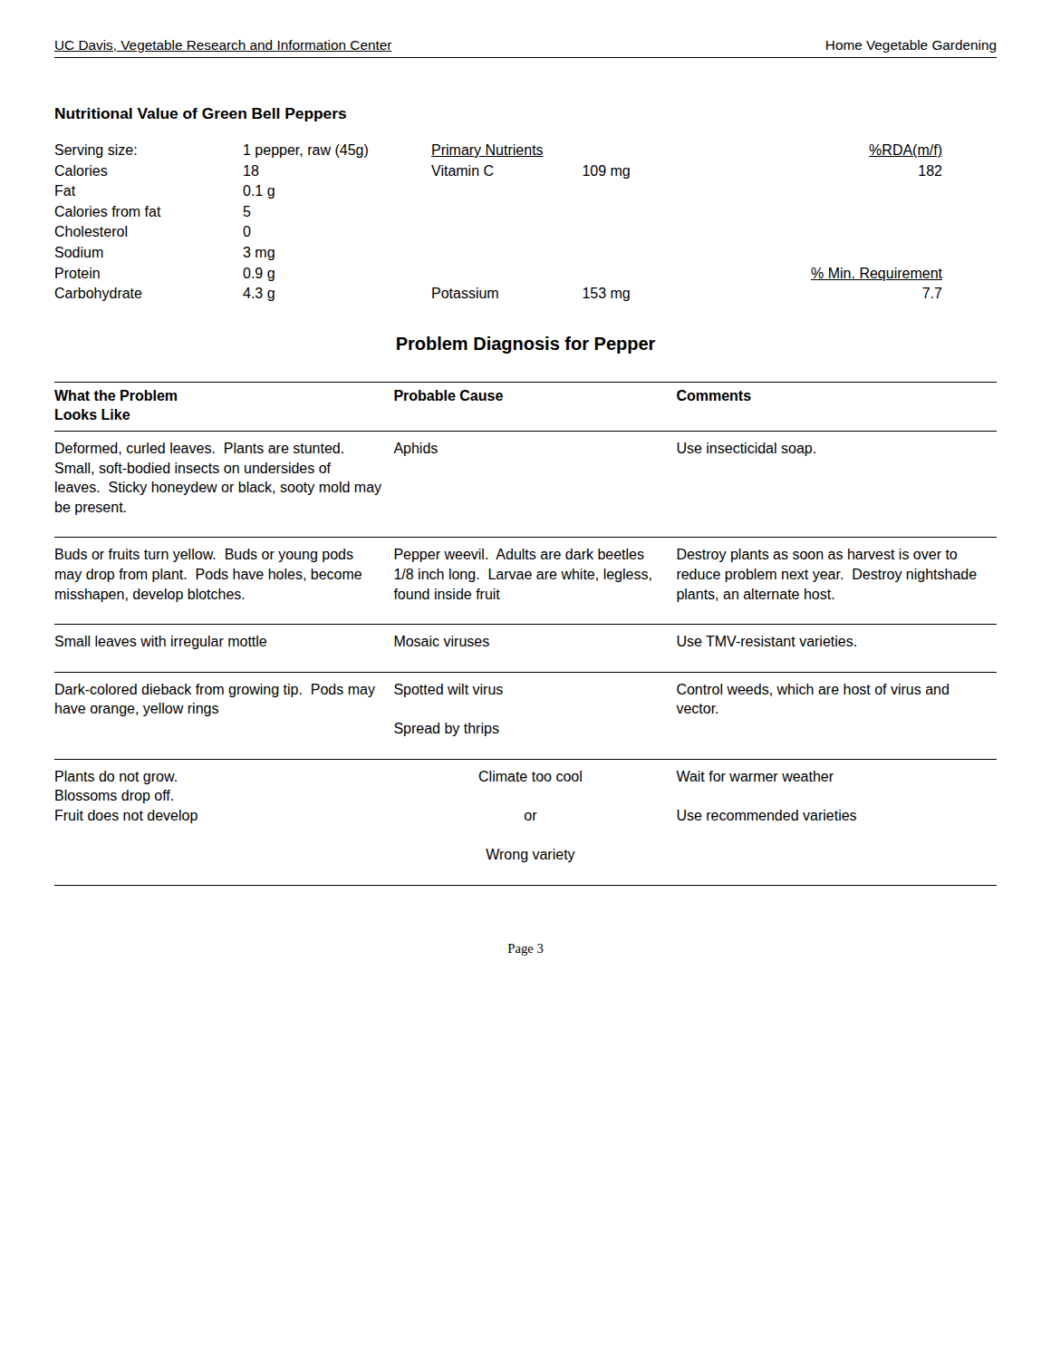UC Davis, Vegetable Research and Information Center Home Vegetable Gardening
Nutritional Value of Green Bell Peppers
| Serving size: | 1 pepper, raw (45g) | Primary Nutrients | %RDA(m/f) |
| Calories | 18 | Vitamin C | 109 mg | 182 |
| Fat | 0.1 g | | | |
| Calories from fat | 5 | | | |
| Cholesterol | 0 | | | |
| Sodium | 3 mg | | | |
| Protein | 0.9 g | | | % Min. Requirement |
| Carbohydrate | 4.3 g | Potassium | 153 mg | 7.7 |
Problem Diagnosis for Pepper
| What the Problem Looks Like | Probable Cause | Comments |
| --- | --- | --- |
| Deformed, curled leaves. Plants are stunted. Small, soft-bodied insects on undersides of leaves. Sticky honeydew or black, sooty mold may be present. | Aphids | Use insecticidal soap. |
| Buds or fruits turn yellow. Buds or young pods may drop from plant. Pods have holes, become misshapen, develop blotches. | Pepper weevil. Adults are dark beetles 1/8 inch long. Larvae are white, legless, found inside fruit | Destroy plants as soon as harvest is over to reduce problem next year. Destroy nightshade plants, an alternate host. |
| Small leaves with irregular mottle | Mosaic viruses | Use TMV-resistant varieties. |
| Dark-colored dieback from growing tip. Pods may have orange, yellow rings | Spotted wilt virus Spread by thrips | Control weeds, which are host of virus and vector. |
| Plants do not grow. Blossoms drop off. Fruit does not develop | Climate too cool or Wrong variety | Wait for warmer weather Use recommended varieties |
Page 3